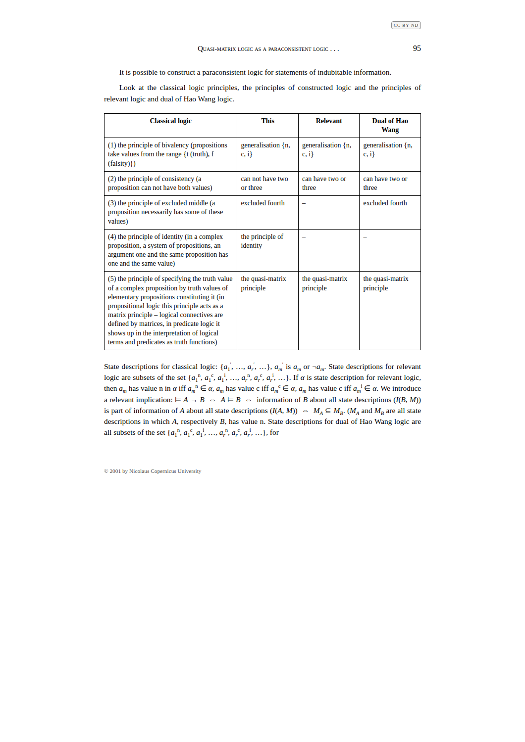CC BY ND
Quasi-matrix logic as a paraconsistent logic . . . 95
It is possible to construct a paraconsistent logic for statements of indubitable information.
Look at the classical logic principles, the principles of constructed logic and the principles of relevant logic and dual of Hao Wang logic.
| Classical logic | This | Relevant | Dual of Hao Wang |
| --- | --- | --- | --- |
| (1) the principle of bivalency (propositions take values from the range {t (truth), f (falsity)}) | generalisation {n, c, i} | generalisation {n, c, i} | generalisation {n, c, i} |
| (2) the principle of consistency (a proposition can not have both values) | can not have two or three | can have two or three | can have two or three |
| (3) the principle of excluded middle (a proposition necessarily has some of these values) | excluded fourth | – | excluded fourth |
| (4) the principle of identity (in a complex proposition, a system of propositions, an argument one and the same proposition has one and the same value) | the principle of identity | – | – |
| (5) the principle of specifying the truth value of a complex proposition by truth values of elementary propositions constituting it (in propositional logic this principle acts as a matrix principle – logical connectives are defined by matrices, in predicate logic it shows up in the interpretation of logical terms and predicates as truth functions) | the quasi-matrix principle | the quasi-matrix principle | the quasi-matrix principle |
State descriptions for classical logic: {a1′, …, ar′, …}, am′ is am or ¬am. State descriptions for relevant logic are subsets of the set {a1n, a1c, a1i, …, arn, arc, ari, …}. If α is state description for relevant logic, then am has value n in α iff amn ∈ α, am has value c iff amc ∈ α, am has value c iff ami ∈ α. We introduce a relevant implication: ⊨ A → B ⇔ A ⊨ B ⇔ information of B about all state descriptions (I(B, M)) is part of information of A about all state descriptions (I(A, M)) ⇔ MA ⊆ MB. (MA and MB are all state descriptions in which A, respectively B, has value n. State descriptions for dual of Hao Wang logic are all subsets of the set {a1n, a1c, a1i, …, arn, arc, ari, …}, for
© 2001 by Nicolaus Copernicus University